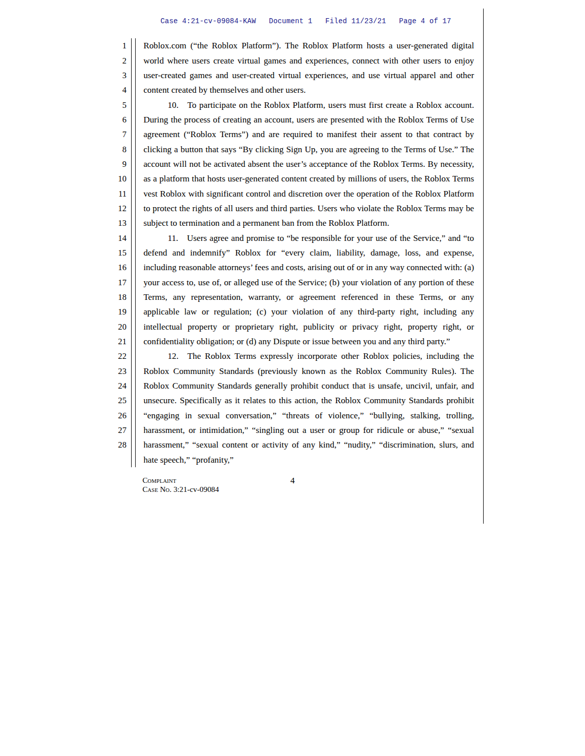Case 4:21-cv-09084-KAW Document 1 Filed 11/23/21 Page 4 of 17
1
2
3
4
5
6
7
8
9
10
11
12
13
14
15
16
17
18
19
20
21
22
23
24
25
26
27
28
Roblox.com (“the Roblox Platform”). The Roblox Platform hosts a user-generated digital world where users create virtual games and experiences, connect with other users to enjoy user-created games and user-created virtual experiences, and use virtual apparel and other content created by themselves and other users.
10. To participate on the Roblox Platform, users must first create a Roblox account. During the process of creating an account, users are presented with the Roblox Terms of Use agreement (“Roblox Terms”) and are required to manifest their assent to that contract by clicking a button that says “By clicking Sign Up, you are agreeing to the Terms of Use.” The account will not be activated absent the user’s acceptance of the Roblox Terms. By necessity, as a platform that hosts user-generated content created by millions of users, the Roblox Terms vest Roblox with significant control and discretion over the operation of the Roblox Platform to protect the rights of all users and third parties. Users who violate the Roblox Terms may be subject to termination and a permanent ban from the Roblox Platform.
11. Users agree and promise to “be responsible for your use of the Service,” and “to defend and indemnify” Roblox for “every claim, liability, damage, loss, and expense, including reasonable attorneys’ fees and costs, arising out of or in any way connected with: (a) your access to, use of, or alleged use of the Service; (b) your violation of any portion of these Terms, any representation, warranty, or agreement referenced in these Terms, or any applicable law or regulation; (c) your violation of any third-party right, including any intellectual property or proprietary right, publicity or privacy right, property right, or confidentiality obligation; or (d) any Dispute or issue between you and any third party.”
12. The Roblox Terms expressly incorporate other Roblox policies, including the Roblox Community Standards (previously known as the Roblox Community Rules). The Roblox Community Standards generally prohibit conduct that is unsafe, uncivil, unfair, and unsecure. Specifically as it relates to this action, the Roblox Community Standards prohibit “engaging in sexual conversation,” “threats of violence,” “bullying, stalking, trolling, harassment, or intimidation,” “singling out a user or group for ridicule or abuse,” “sexual harassment,” “sexual content or activity of any kind,” “nudity,” “discrimination, slurs, and hate speech,” “profanity,”
4 Complaint
Case No. 3:21-cv-09084